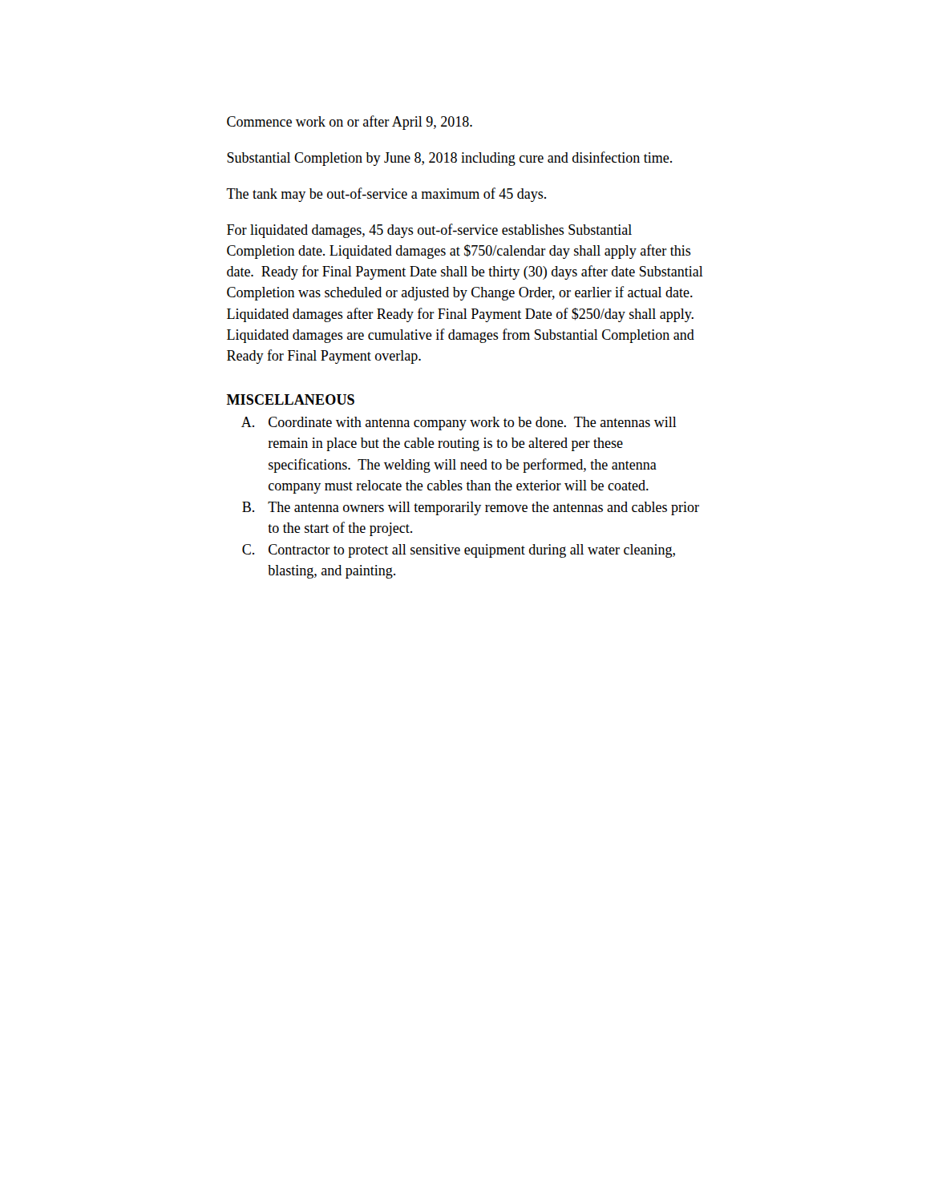Commence work on or after April 9, 2018.
Substantial Completion by June 8, 2018 including cure and disinfection time.
The tank may be out-of-service a maximum of 45 days.
For liquidated damages, 45 days out-of-service establishes Substantial Completion date. Liquidated damages at $750/calendar day shall apply after this date. Ready for Final Payment Date shall be thirty (30) days after date Substantial Completion was scheduled or adjusted by Change Order, or earlier if actual date. Liquidated damages after Ready for Final Payment Date of $250/day shall apply. Liquidated damages are cumulative if damages from Substantial Completion and Ready for Final Payment overlap.
MISCELLANEOUS
Coordinate with antenna company work to be done. The antennas will remain in place but the cable routing is to be altered per these specifications. The welding will need to be performed, the antenna company must relocate the cables than the exterior will be coated.
The antenna owners will temporarily remove the antennas and cables prior to the start of the project.
Contractor to protect all sensitive equipment during all water cleaning, blasting, and painting.